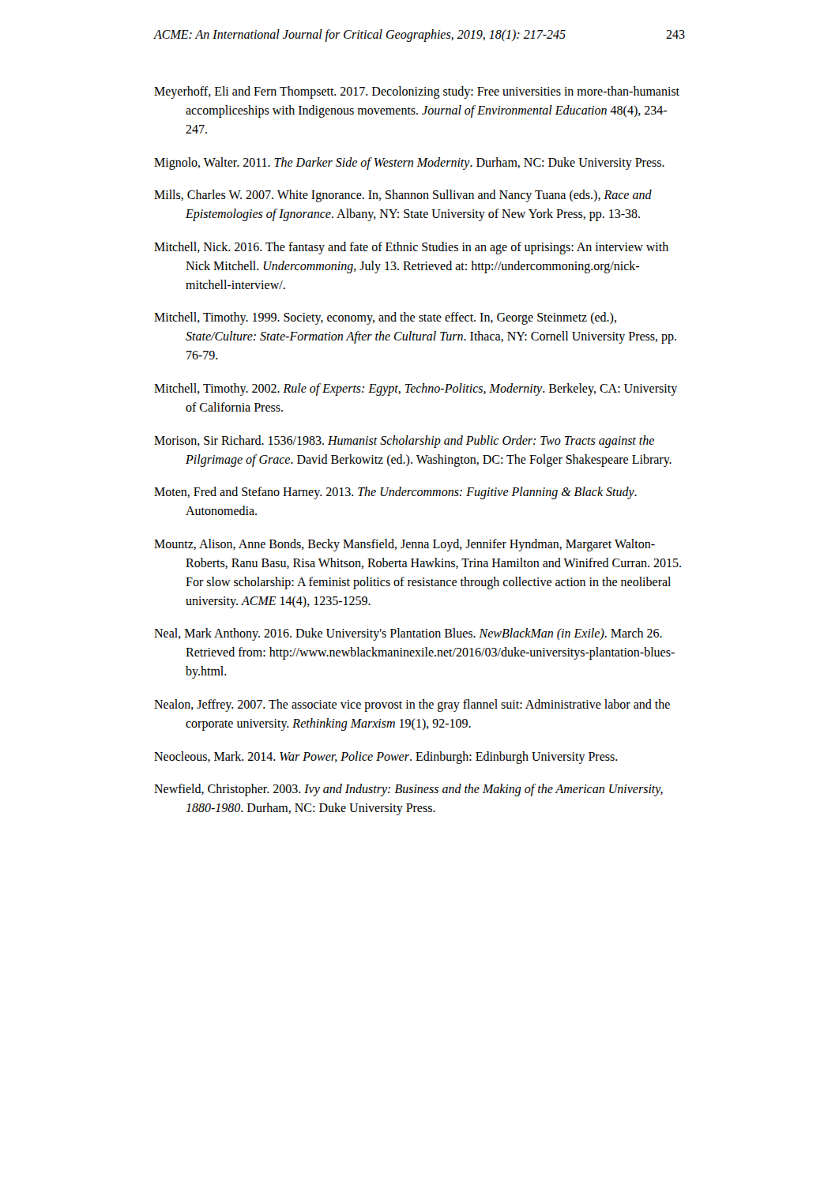ACME: An International Journal for Critical Geographies, 2019, 18(1): 217-245 243
Meyerhoff, Eli and Fern Thompsett. 2017. Decolonizing study: Free universities in more-than-humanist accompliceships with Indigenous movements. Journal of Environmental Education 48(4), 234-247.
Mignolo, Walter. 2011. The Darker Side of Western Modernity. Durham, NC: Duke University Press.
Mills, Charles W. 2007. White Ignorance. In, Shannon Sullivan and Nancy Tuana (eds.), Race and Epistemologies of Ignorance. Albany, NY: State University of New York Press, pp. 13-38.
Mitchell, Nick. 2016. The fantasy and fate of Ethnic Studies in an age of uprisings: An interview with Nick Mitchell. Undercommoning, July 13. Retrieved at: http://undercommoning.org/nick-mitchell-interview/.
Mitchell, Timothy. 1999. Society, economy, and the state effect. In, George Steinmetz (ed.), State/Culture: State-Formation After the Cultural Turn. Ithaca, NY: Cornell University Press, pp. 76-79.
Mitchell, Timothy. 2002. Rule of Experts: Egypt, Techno-Politics, Modernity. Berkeley, CA: University of California Press.
Morison, Sir Richard. 1536/1983. Humanist Scholarship and Public Order: Two Tracts against the Pilgrimage of Grace. David Berkowitz (ed.). Washington, DC: The Folger Shakespeare Library.
Moten, Fred and Stefano Harney. 2013. The Undercommons: Fugitive Planning & Black Study. Autonomedia.
Mountz, Alison, Anne Bonds, Becky Mansfield, Jenna Loyd, Jennifer Hyndman, Margaret Walton-Roberts, Ranu Basu, Risa Whitson, Roberta Hawkins, Trina Hamilton and Winifred Curran. 2015. For slow scholarship: A feminist politics of resistance through collective action in the neoliberal university. ACME 14(4), 1235-1259.
Neal, Mark Anthony. 2016. Duke University's Plantation Blues. NewBlackMan (in Exile). March 26. Retrieved from: http://www.newblackmaninexile.net/2016/03/duke-universitys-plantation-blues-by.html.
Nealon, Jeffrey. 2007. The associate vice provost in the gray flannel suit: Administrative labor and the corporate university. Rethinking Marxism 19(1), 92-109.
Neocleous, Mark. 2014. War Power, Police Power. Edinburgh: Edinburgh University Press.
Newfield, Christopher. 2003. Ivy and Industry: Business and the Making of the American University, 1880-1980. Durham, NC: Duke University Press.